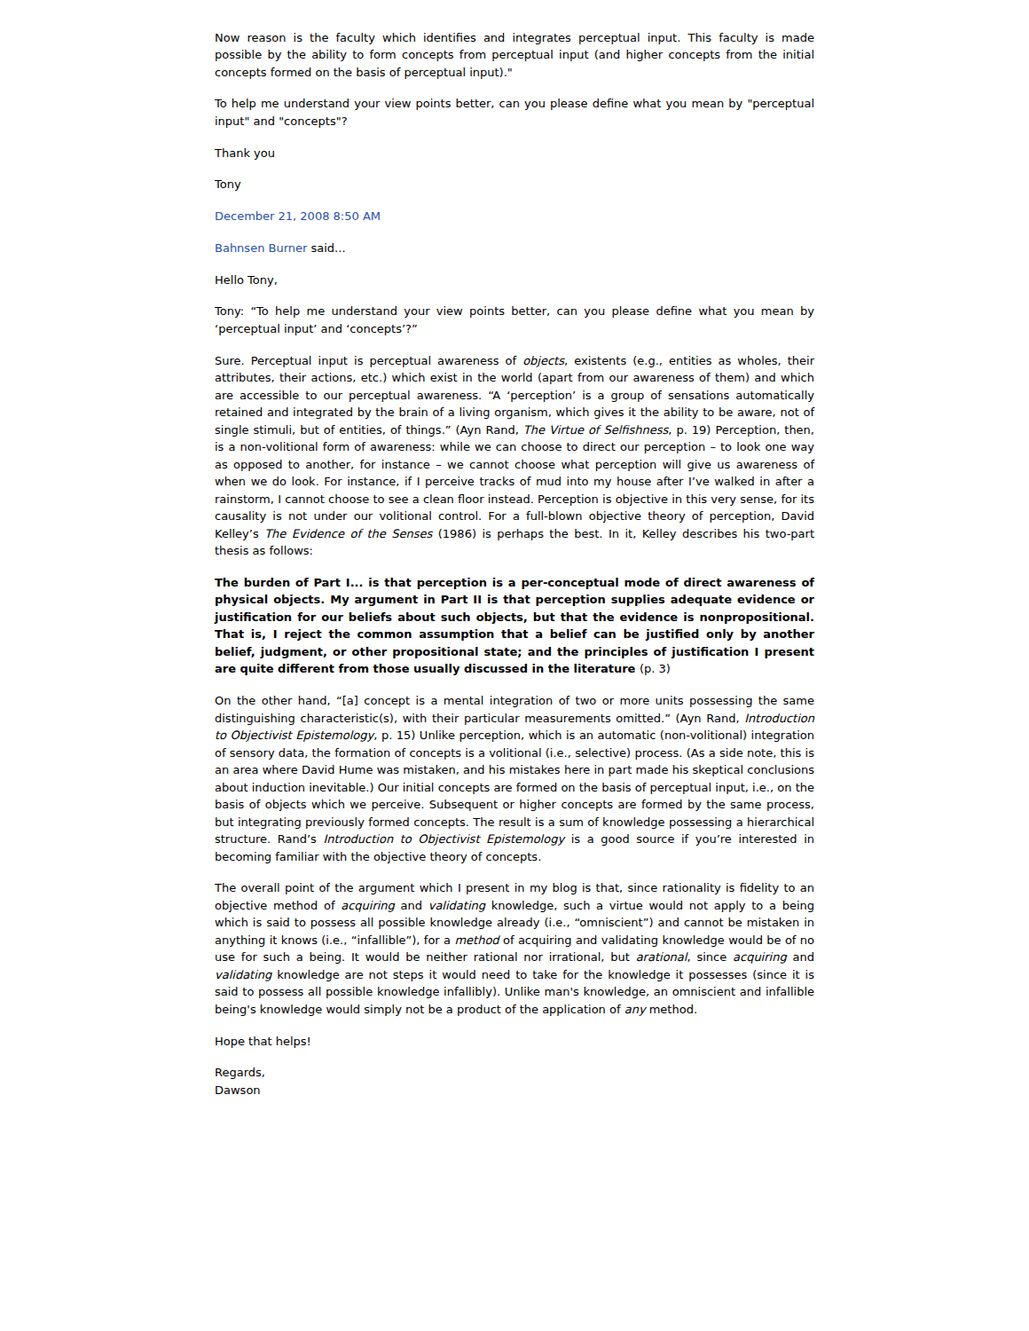Now reason is the faculty which identifies and integrates perceptual input. This faculty is made possible by the ability to form concepts from perceptual input (and higher concepts from the initial concepts formed on the basis of perceptual input)."
To help me understand your view points better, can you please define what you mean by "perceptual input" and "concepts"?
Thank you
Tony
December 21, 2008 8:50 AM
Bahnsen Burner said...
Hello Tony,
Tony: “To help me understand your view points better, can you please define what you mean by ‘perceptual input’ and ‘concepts’?”
Sure. Perceptual input is perceptual awareness of objects, existents (e.g., entities as wholes, their attributes, their actions, etc.) which exist in the world (apart from our awareness of them) and which are accessible to our perceptual awareness. “A ‘perception’ is a group of sensations automatically retained and integrated by the brain of a living organism, which gives it the ability to be aware, not of single stimuli, but of entities, of things.” (Ayn Rand, The Virtue of Selfishness, p. 19) Perception, then, is a non-volitional form of awareness: while we can choose to direct our perception – to look one way as opposed to another, for instance – we cannot choose what perception will give us awareness of when we do look. For instance, if I perceive tracks of mud into my house after I’ve walked in after a rainstorm, I cannot choose to see a clean floor instead. Perception is objective in this very sense, for its causality is not under our volitional control. For a full-blown objective theory of perception, David Kelley’s The Evidence of the Senses (1986) is perhaps the best. In it, Kelley describes his two-part thesis as follows:
The burden of Part I... is that perception is a per-conceptual mode of direct awareness of physical objects. My argument in Part II is that perception supplies adequate evidence or justification for our beliefs about such objects, but that the evidence is nonpropositional. That is, I reject the common assumption that a belief can be justified only by another belief, judgment, or other propositional state; and the principles of justification I present are quite different from those usually discussed in the literature (p. 3)
On the other hand, “[a] concept is a mental integration of two or more units possessing the same distinguishing characteristic(s), with their particular measurements omitted.” (Ayn Rand, Introduction to Objectivist Epistemology, p. 15) Unlike perception, which is an automatic (non-volitional) integration of sensory data, the formation of concepts is a volitional (i.e., selective) process. (As a side note, this is an area where David Hume was mistaken, and his mistakes here in part made his skeptical conclusions about induction inevitable.) Our initial concepts are formed on the basis of perceptual input, i.e., on the basis of objects which we perceive. Subsequent or higher concepts are formed by the same process, but integrating previously formed concepts. The result is a sum of knowledge possessing a hierarchical structure. Rand’s Introduction to Objectivist Epistemology is a good source if you’re interested in becoming familiar with the objective theory of concepts.
The overall point of the argument which I present in my blog is that, since rationality is fidelity to an objective method of acquiring and validating knowledge, such a virtue would not apply to a being which is said to possess all possible knowledge already (i.e., “omniscient”) and cannot be mistaken in anything it knows (i.e., “infallible”), for a method of acquiring and validating knowledge would be of no use for such a being. It would be neither rational nor irrational, but arational, since acquiring and validating knowledge are not steps it would need to take for the knowledge it possesses (since it is said to possess all possible knowledge infallibly). Unlike man's knowledge, an omniscient and infallible being's knowledge would simply not be a product of the application of any method.
Hope that helps!
Regards,
Dawson